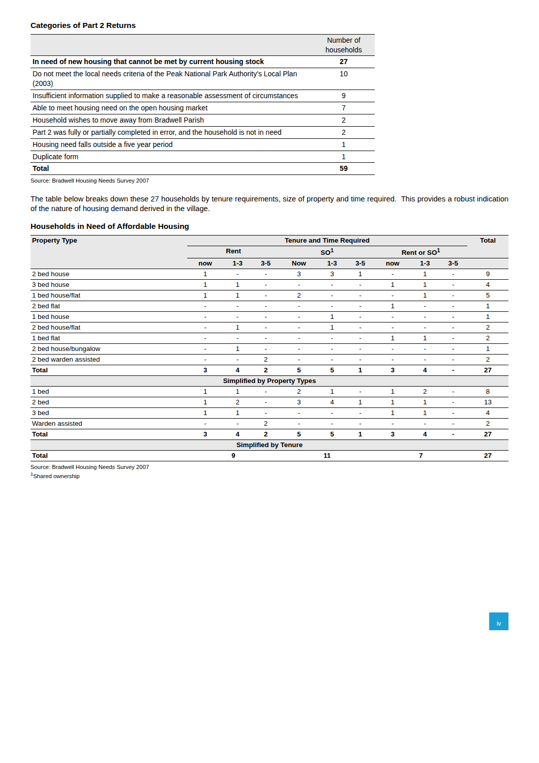Categories of Part 2 Returns
| | Number of households |
| In need of new housing that cannot be met by current housing stock | 27 |
| Do not meet the local needs criteria of the Peak National Park Authority's Local Plan (2003) | 10 |
| Insufficient information supplied to make a reasonable assessment of circumstances | 9 |
| Able to meet housing need on the open housing market | 7 |
| Household wishes to move away from Bradwell Parish | 2 |
| Part 2 was fully or partially completed in error, and the household is not in need | 2 |
| Housing need falls outside a five year period | 1 |
| Duplicate form | 1 |
| Total | 59 |
Source: Bradwell Housing Needs Survey 2007
The table below breaks down these 27 households by tenure requirements, size of property and time required. This provides a robust indication of the nature of housing demand derived in the village.
Households in Need of Affordable Housing
| Property Type | Tenure and Time Required | Total |
| --- | --- | --- |
| Rent | SO 1 | Rent or SO 1 |
| now | 1-3 | 3-5 | Now | 1-3 | 3-5 | now | 1-3 | 3-5 | |
| 2 bed house | 1 | - | - | 3 | 3 | 1 | - | 1 | - | 9 |
| 3 bed house | 1 | 1 | - | - | - | - | 1 | 1 | - | 4 |
| 1 bed house/flat | 1 | 1 | - | 2 | - | - | - | 1 | - | 5 |
| 2 bed flat | - | - | - | - | - | - | 1 | - | - | 1 |
| 1 bed house | - | - | - | - | 1 | - | - | - | - | 1 |
| 2 bed house/flat | - | 1 | - | - | 1 | - | - | - | - | 2 |
| 1 bed flat | - | - | - | - | - | - | 1 | 1 | - | 2 |
| 2 bed house/bungalow | - | 1 | - | - | - | - | - | - | - | 1 |
| 2 bed warden assisted | - | - | 2 | - | - | - | - | - | - | 2 |
| Total | 3 | 4 | 2 | 5 | 5 | 1 | 3 | 4 | - | 27 |
| Simplified by Property Types |
| 1 bed | 1 | 1 | - | 2 | 1 | - | 1 | 2 | - | 8 |
| 2 bed | 1 | 2 | - | 3 | 4 | 1 | 1 | 1 | - | 13 |
| 3 bed | 1 | 1 | - | - | - | - | 1 | 1 | - | 4 |
| Warden assisted | - | - | 2 | - | - | - | - | - | - | 2 |
| Total | 3 | 4 | 2 | 5 | 5 | 1 | 3 | 4 | - | 27 |
| Simplified by Tenure |
| Total | 9 | 11 | 7 | 27 |
Source: Bradwell Housing Needs Survey 2007
1Shared ownership
iv